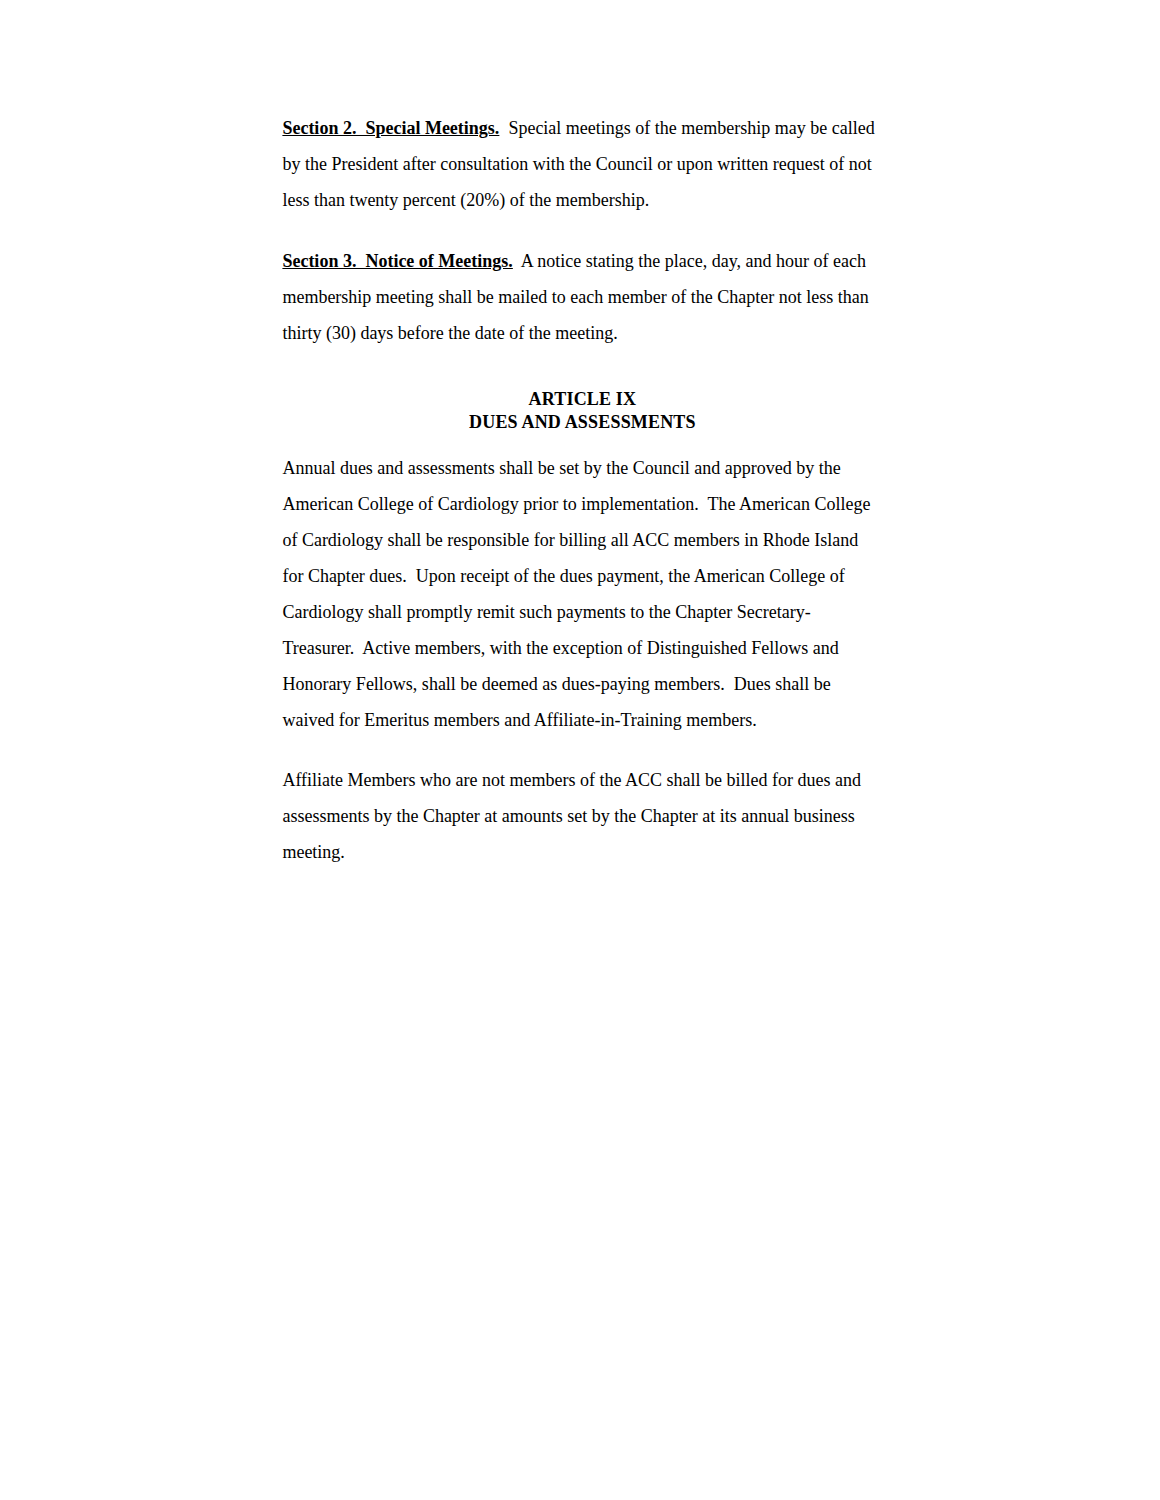Section 2. Special Meetings. Special meetings of the membership may be called by the President after consultation with the Council or upon written request of not less than twenty percent (20%) of the membership.
Section 3. Notice of Meetings. A notice stating the place, day, and hour of each membership meeting shall be mailed to each member of the Chapter not less than thirty (30) days before the date of the meeting.
ARTICLE IX DUES AND ASSESSMENTS
Annual dues and assessments shall be set by the Council and approved by the American College of Cardiology prior to implementation. The American College of Cardiology shall be responsible for billing all ACC members in Rhode Island for Chapter dues. Upon receipt of the dues payment, the American College of Cardiology shall promptly remit such payments to the Chapter Secretary-Treasurer. Active members, with the exception of Distinguished Fellows and Honorary Fellows, shall be deemed as dues-paying members. Dues shall be waived for Emeritus members and Affiliate-in-Training members.
Affiliate Members who are not members of the ACC shall be billed for dues and assessments by the Chapter at amounts set by the Chapter at its annual business meeting.